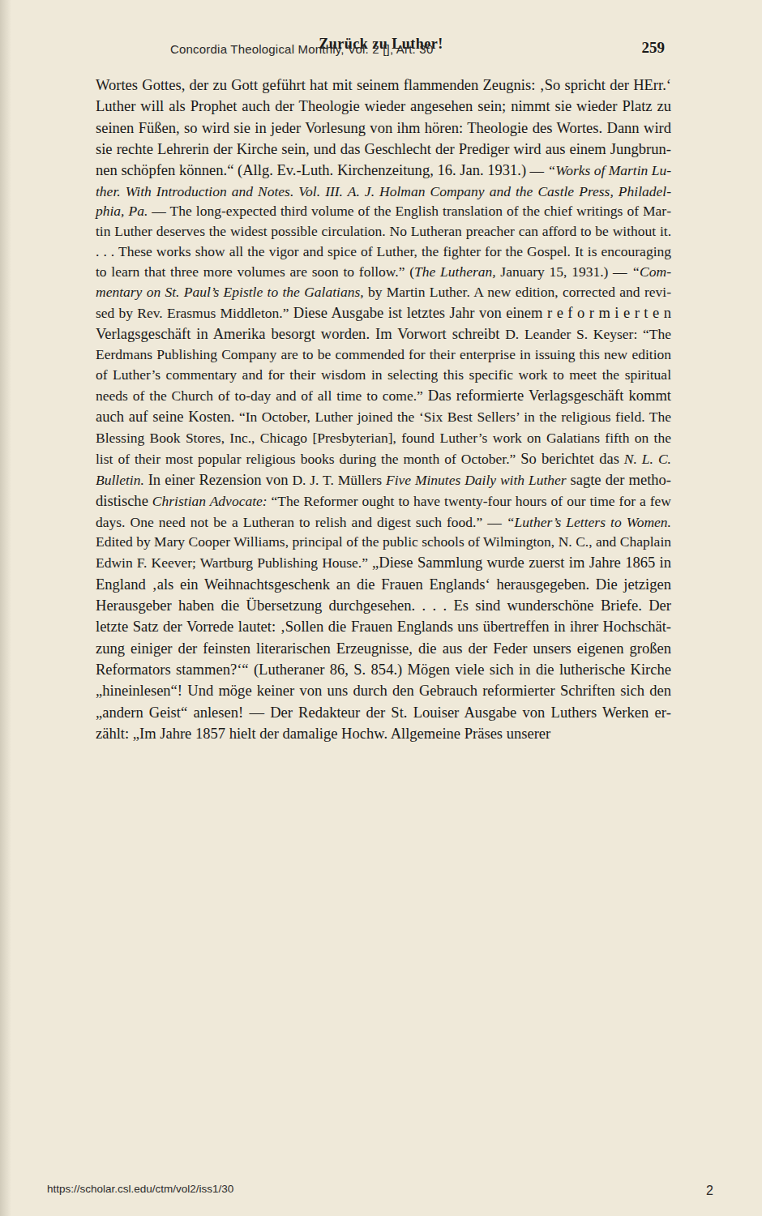Zurück zu Luther!
Concordia Theological Monthly, Vol. 2 [], Art. 30
259
Wortes Gottes, der zu Gott geführt hat mit seinem flammenden Zeugnis: ‚So spricht der HErr.‘ Luther will als Prophet auch der Theologie wieder angesehen sein; nimmt sie wieder Platz zu seinen Füßen, so wird sie in jeder Vorlesung von ihm hören: Theologie des Wortes. Dann wird sie rechte Lehrerin der Kirche sein, und das Geschlecht der Prediger wird aus einem Jungbrunnen schöpfen können.“ (Allg. Ev.-Luth. Kirchenzeitung, 16. Jan. 1931.) — “Works of Martin Luther. With Introduction and Notes. Vol. III. A. J. Holman Company and the Castle Press, Philadelphia, Pa. — The long-expected third volume of the English translation of the chief writings of Martin Luther deserves the widest possible circulation. No Lutheran preacher can afford to be without it. . . . These works show all the vigor and spice of Luther, the fighter for the Gospel. It is encouraging to learn that three more volumes are soon to follow.” (The Lutheran, January 15, 1931.) — “Commentary on St. Paul’s Epistle to the Galatians, by Martin Luther. A new edition, corrected and revised by Rev. Erasmus Middleton.” Diese Ausgabe ist letztes Jahr von einem r e f o r m i e r t e n Verlagsgeschäft in Amerika besorgt worden. Im Vorwort schreibt D. Leander S. Keyser: “The Eerdmans Publishing Company are to be commended for their enterprise in issuing this new edition of Luther’s commentary and for their wisdom in selecting this specific work to meet the spiritual needs of the Church of to-day and of all time to come.” Das reformierte Verlagsgeschäft kommt auch auf seine Kosten. “In October, Luther joined the ‘Six Best Sellers’ in the religious field. The Blessing Book Stores, Inc., Chicago [Presbyterian], found Luther’s work on Galatians fifth on the list of their most popular religious books during the month of October.” So berichtet das N. L. C. Bulletin. In einer Rezension von D. J. T. Müllers Five Minutes Daily with Luther sagte der methodistische Christian Advocate: “The Reformer ought to have twenty-four hours of our time for a few days. One need not be a Lutheran to relish and digest such food.” — “Luther’s Letters to Women. Edited by Mary Cooper Williams, principal of the public schools of Wilmington, N. C., and Chaplain Edwin F. Keever; Wartburg Publishing House.” „Diese Sammlung wurde zuerst im Jahre 1865 in England ‚als ein Weihnachtsgeschenk an die Frauen Englands‘ herausgegeben. Die jetzigen Herausgeber haben die Übersetzung durchgesehen. . . . Es sind wunderschöne Briefe. Der letzte Satz der Vorrede lautet: ‚Sollen die Frauen Englands uns übertreffen in ihrer Hochschätzung einiger der feinsten literarischen Erzeugnisse, die aus der Feder unsers eigenen großen Reformators stammen?‘“ (Lutheraner 86, S. 854.) Mögen viele sich in die lutherische Kirche „hineinlesen“! Und möge keiner von uns durch den Gebrauch reformierter Schriften sich den „andern Geist“ anlesen! — Der Redakteur der St. Louiser Ausgabe von Luthers Werken erzählt: „Im Jahre 1857 hielt der damalige Hochw. Allgemeine Präses unserer
https://scholar.csl.edu/ctm/vol2/iss1/30
2